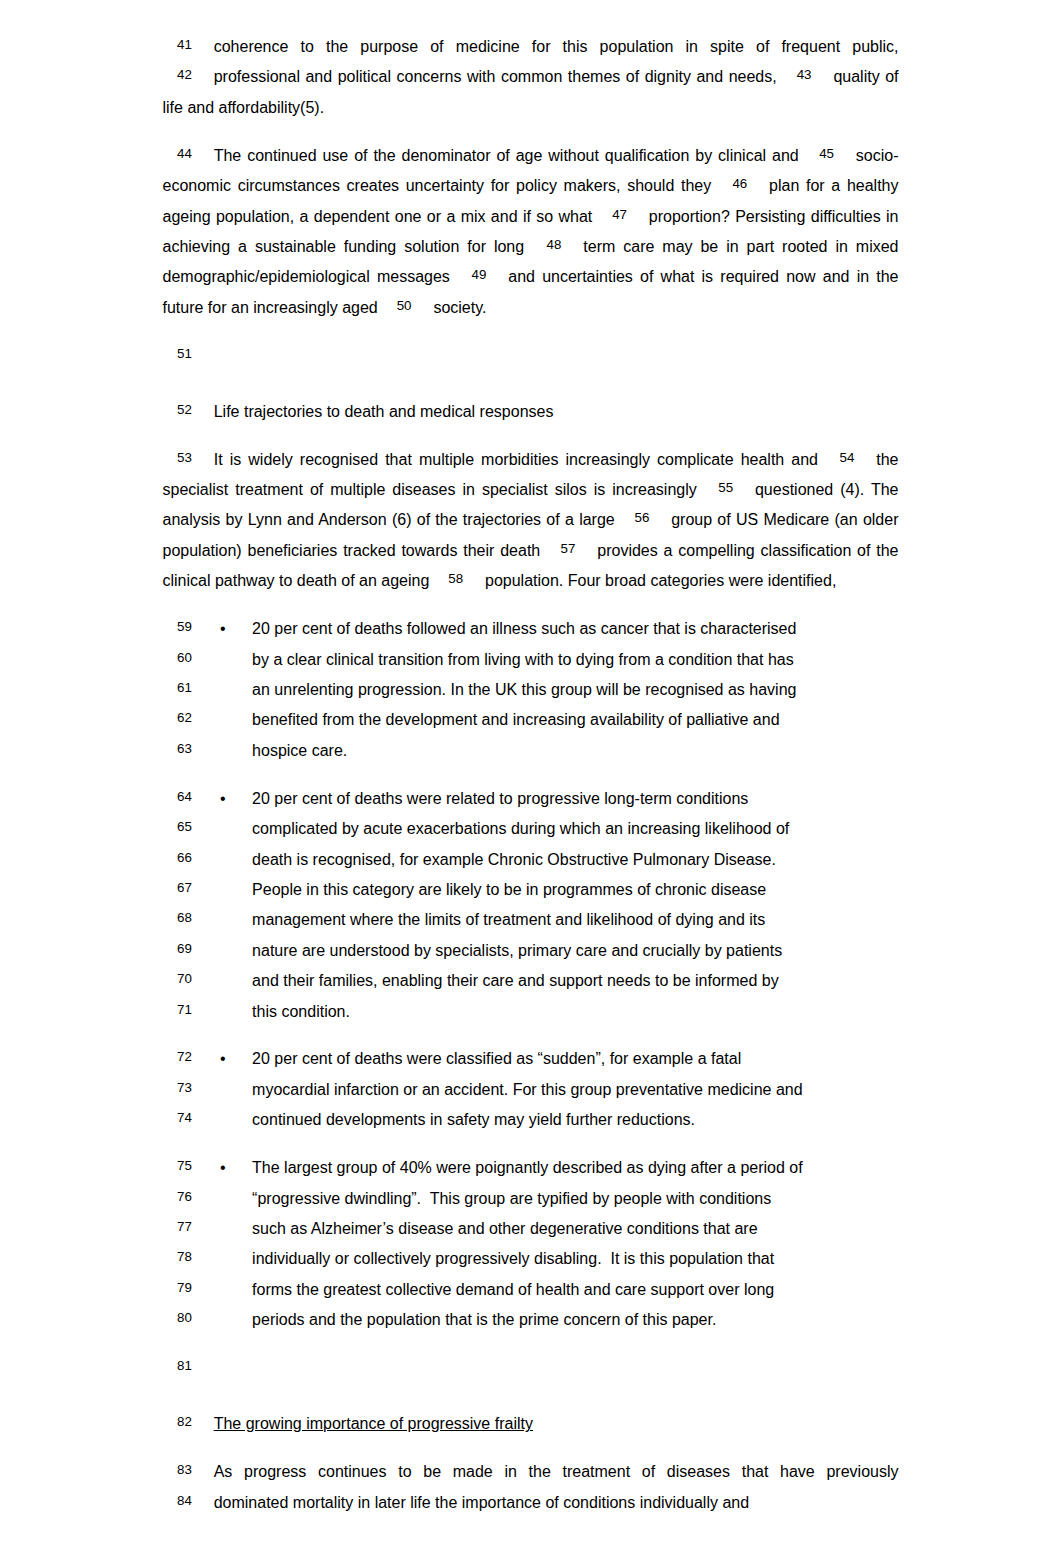coherence to the purpose of medicine for this population in spite of frequent public, professional and political concerns with common themes of dignity and needs, quality of life and affordability(5).
The continued use of the denominator of age without qualification by clinical and socio-economic circumstances creates uncertainty for policy makers, should they plan for a healthy ageing population, a dependent one or a mix and if so what proportion? Persisting difficulties in achieving a sustainable funding solution for long term care may be in part rooted in mixed demographic/epidemiological messages and uncertainties of what is required now and in the future for an increasingly aged society.
Life trajectories to death and medical responses
It is widely recognised that multiple morbidities increasingly complicate health and the specialist treatment of multiple diseases in specialist silos is increasingly questioned (4). The analysis by Lynn and Anderson (6) of the trajectories of a large group of US Medicare (an older population) beneficiaries tracked towards their death provides a compelling classification of the clinical pathway to death of an ageing population. Four broad categories were identified,
59•20 per cent of deaths followed an illness such as cancer that is characterised
60by a clear clinical transition from living with to dying from a condition that has
61an unrelenting progression. In the UK this group will be recognised as having
62benefited from the development and increasing availability of palliative and
63hospice care.
64•20 per cent of deaths were related to progressive long-term conditions
65complicated by acute exacerbations during which an increasing likelihood of
66death is recognised, for example Chronic Obstructive Pulmonary Disease.
67 People in this category are likely to be in programmes of chronic disease
68management where the limits of treatment and likelihood of dying and its
69nature are understood by specialists, primary care and crucially by patients
70and their families, enabling their care and support needs to be informed by
71this condition.
72•20 per cent of deaths were classified as “sudden”, for example a fatal
73myocardial infarction or an accident. For this group preventative medicine and
74continued developments in safety may yield further reductions.
75•The largest group of 40% were poignantly described as dying after a period of
76“progressive dwindling”. This group are typified by people with conditions
77such as Alzheimer’s disease and other degenerative conditions that are
78individually or collectively progressively disabling. It is this population that
79forms the greatest collective demand of health and care support over long
80periods and the population that is the prime concern of this paper.
The growing importance of progressive frailty
As progress continues to be made in the treatment of diseases that have previously dominated mortality in later life the importance of conditions individually and